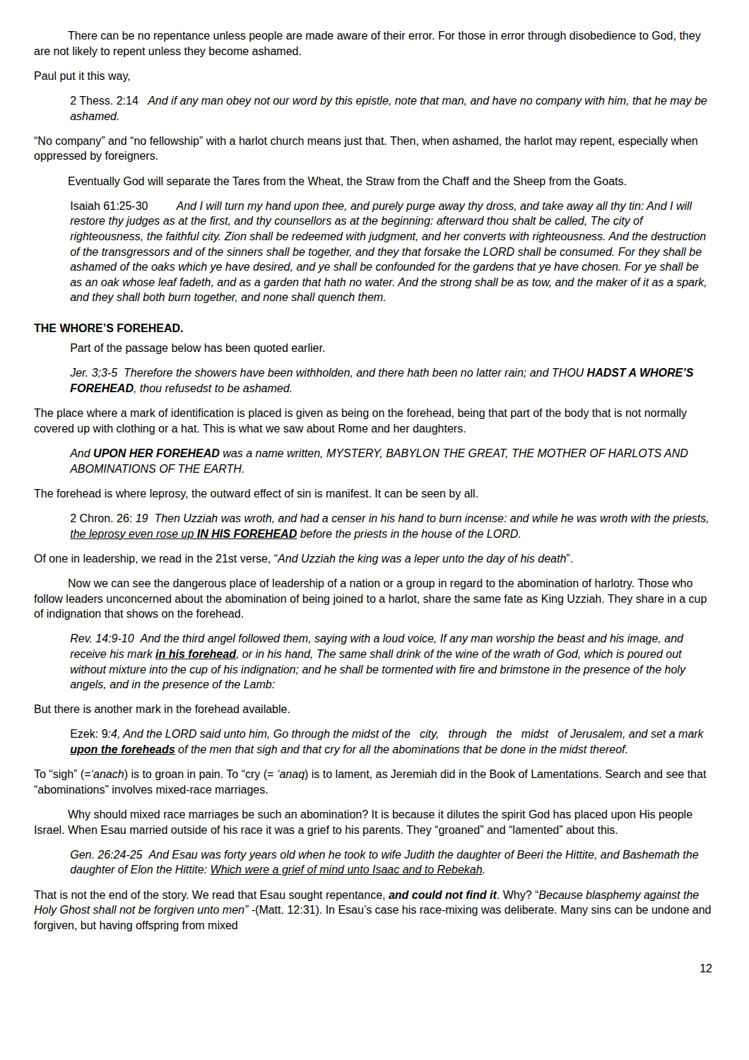There can be no repentance unless people are made aware of their error. For those in error through disobedience to God, they are not likely to repent unless they become ashamed.
Paul put it this way,
2 Thess. 2:14 And if any man obey not our word by this epistle, note that man, and have no company with him, that he may be ashamed.
“No company” and “no fellowship” with a harlot church means just that. Then, when ashamed, the harlot may repent, especially when oppressed by foreigners.
Eventually God will separate the Tares from the Wheat, the Straw from the Chaff and the Sheep from the Goats.
Isaiah 61:25-30 And I will turn my hand upon thee, and purely purge away thy dross, and take away all thy tin: And I will restore thy judges as at the first, and thy counsellors as at the beginning: afterward thou shalt be called, The city of righteousness, the faithful city. Zion shall be redeemed with judgment, and her converts with righteousness. And the destruction of the transgressors and of the sinners shall be together, and they that forsake the LORD shall be consumed. For they shall be ashamed of the oaks which ye have desired, and ye shall be confounded for the gardens that ye have chosen. For ye shall be as an oak whose leaf fadeth, and as a garden that hath no water. And the strong shall be as tow, and the maker of it as a spark, and they shall both burn together, and none shall quench them.
The Whore’s Forehead.
Part of the passage below has been quoted earlier.
Jer. 3;3-5 Therefore the showers have been withholden, and there hath been no latter rain; and THOU HADST A WHORE’S FOREHEAD, thou refusedst to be ashamed.
The place where a mark of identification is placed is given as being on the forehead, being that part of the body that is not normally covered up with clothing or a hat. This is what we saw about Rome and her daughters.
And UPON HER FOREHEAD was a name written, MYSTERY, BABYLON THE GREAT, THE MOTHER OF HARLOTS AND ABOMINATIONS OF THE EARTH.
The forehead is where leprosy, the outward effect of sin is manifest. It can be seen by all.
2 Chron. 26: 19 Then Uzziah was wroth, and had a censer in his hand to burn incense: and while he was wroth with the priests, the leprosy even rose up IN HIS FOREHEAD before the priests in the house of the LORD.
Of one in leadership, we read in the 21st verse, “And Uzziah the king was a leper unto the day of his death”.
Now we can see the dangerous place of leadership of a nation or a group in regard to the abomination of harlotry. Those who follow leaders unconcerned about the abomination of being joined to a harlot, share the same fate as King Uzziah. They share in a cup of indignation that shows on the forehead.
Rev. 14:9-10 And the third angel followed them, saying with a loud voice, If any man worship the beast and his image, and receive his mark in his forehead, or in his hand, The same shall drink of the wine of the wrath of God, which is poured out without mixture into the cup of his indignation; and he shall be tormented with fire and brimstone in the presence of the holy angels, and in the presence of the Lamb:
But there is another mark in the forehead available.
Ezek: 9:4, And the LORD said unto him, Go through the midst of the city, through the midst of Jerusalem, and set a mark upon the foreheads of the men that sigh and that cry for all the abominations that be done in the midst thereof.
To “sigh” (=‘anach) is to groan in pain. To “cry (= ‘anaq) is to lament, as Jeremiah did in the Book of Lamentations. Search and see that “abominations” involves mixed-race marriages.
Why should mixed race marriages be such an abomination? It is because it dilutes the spirit God has placed upon His people Israel. When Esau married outside of his race it was a grief to his parents. They “groaned” and “lamented” about this.
Gen. 26:24-25 And Esau was forty years old when he took to wife Judith the daughter of Beeri the Hittite, and Bashemath the daughter of Elon the Hittite: Which were a grief of mind unto Isaac and to Rebekah.
That is not the end of the story. We read that Esau sought repentance, and could not find it. Why? “Because blasphemy against the Holy Ghost shall not be forgiven unto men” -(Matt. 12:31). In Esau’s case his race-mixing was deliberate. Many sins can be undone and forgiven, but having offspring from mixed
12